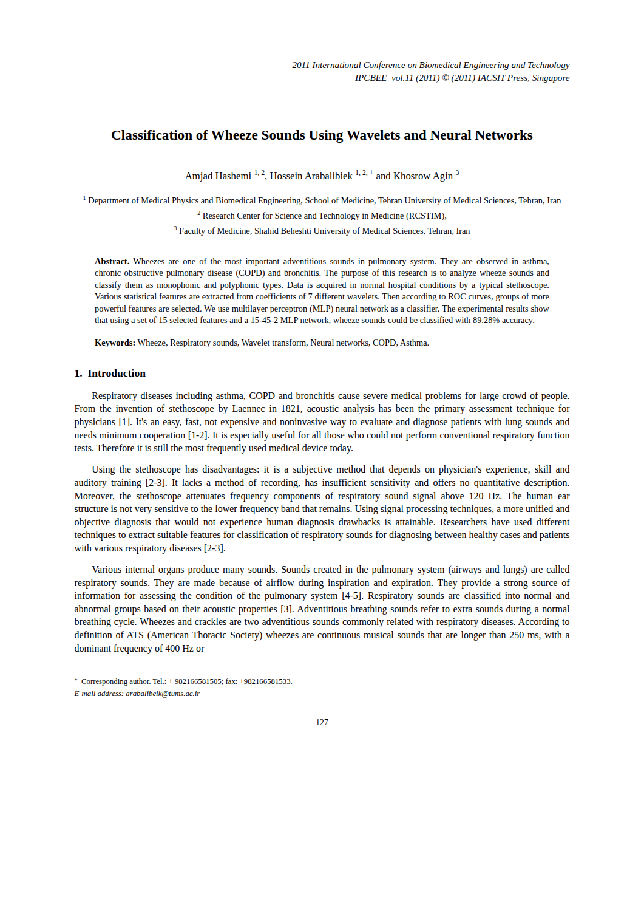2011 International Conference on Biomedical Engineering and Technology
IPCBEE vol.11 (2011) © (2011) IACSIT Press, Singapore
Classification of Wheeze Sounds Using Wavelets and Neural Networks
Amjad Hashemi 1, 2, Hossein Arabalibiek 1, 2, + and Khosrow Agin 3
1 Department of Medical Physics and Biomedical Engineering, School of Medicine, Tehran University of Medical Sciences, Tehran, Iran
2 Research Center for Science and Technology in Medicine (RCSTIM),
3 Faculty of Medicine, Shahid Beheshti University of Medical Sciences, Tehran, Iran
Abstract. Wheezes are one of the most important adventitious sounds in pulmonary system. They are observed in asthma, chronic obstructive pulmonary disease (COPD) and bronchitis. The purpose of this research is to analyze wheeze sounds and classify them as monophonic and polyphonic types. Data is acquired in normal hospital conditions by a typical stethoscope. Various statistical features are extracted from coefficients of 7 different wavelets. Then according to ROC curves, groups of more powerful features are selected. We use multilayer perceptron (MLP) neural network as a classifier. The experimental results show that using a set of 15 selected features and a 15-45-2 MLP network, wheeze sounds could be classified with 89.28% accuracy.
Keywords: Wheeze, Respiratory sounds, Wavelet transform, Neural networks, COPD, Asthma.
1. Introduction
Respiratory diseases including asthma, COPD and bronchitis cause severe medical problems for large crowd of people. From the invention of stethoscope by Laennec in 1821, acoustic analysis has been the primary assessment technique for physicians [1]. It's an easy, fast, not expensive and noninvasive way to evaluate and diagnose patients with lung sounds and needs minimum cooperation [1-2]. It is especially useful for all those who could not perform conventional respiratory function tests. Therefore it is still the most frequently used medical device today.
Using the stethoscope has disadvantages: it is a subjective method that depends on physician's experience, skill and auditory training [2-3]. It lacks a method of recording, has insufficient sensitivity and offers no quantitative description. Moreover, the stethoscope attenuates frequency components of respiratory sound signal above 120 Hz. The human ear structure is not very sensitive to the lower frequency band that remains. Using signal processing techniques, a more unified and objective diagnosis that would not experience human diagnosis drawbacks is attainable. Researchers have used different techniques to extract suitable features for classification of respiratory sounds for diagnosing between healthy cases and patients with various respiratory diseases [2-3].
Various internal organs produce many sounds. Sounds created in the pulmonary system (airways and lungs) are called respiratory sounds. They are made because of airflow during inspiration and expiration. They provide a strong source of information for assessing the condition of the pulmonary system [4-5]. Respiratory sounds are classified into normal and abnormal groups based on their acoustic properties [3]. Adventitious breathing sounds refer to extra sounds during a normal breathing cycle. Wheezes and crackles are two adventitious sounds commonly related with respiratory diseases. According to definition of ATS (American Thoracic Society) wheezes are continuous musical sounds that are longer than 250 ms, with a dominant frequency of 400 Hz or
+ Corresponding author. Tel.: + 982166581505; fax: +982166581533.
E-mail address: arabalibeik@tums.ac.ir
127